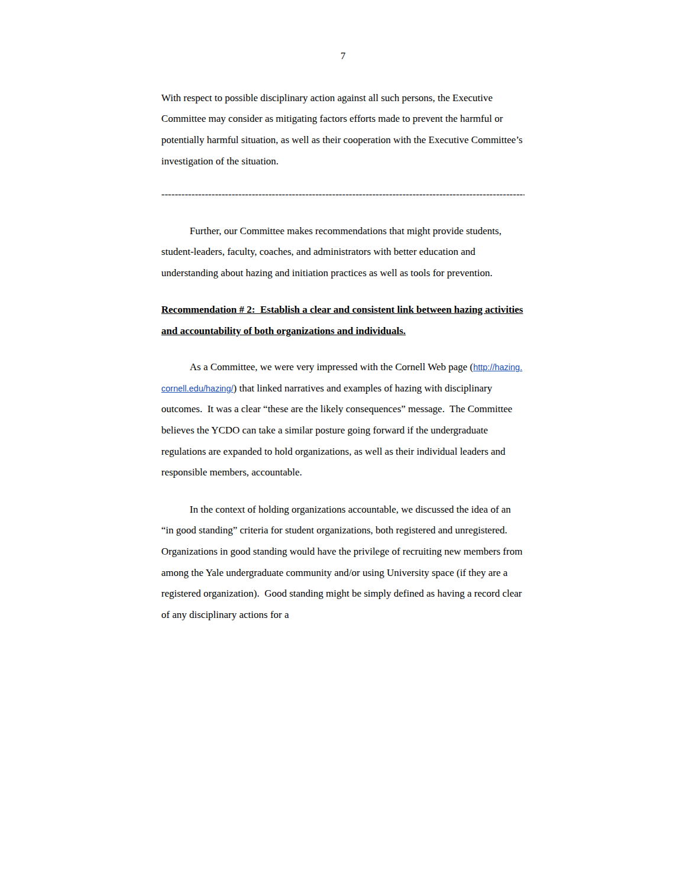7
With respect to possible disciplinary action against all such persons, the Executive Committee may consider as mitigating factors efforts made to prevent the harmful or potentially harmful situation, as well as their cooperation with the Executive Committee’s investigation of the situation.
-----------------------------------------------------------------------------------------------------------------
Further, our Committee makes recommendations that might provide students, student-leaders, faculty, coaches, and administrators with better education and understanding about hazing and initiation practices as well as tools for prevention.
Recommendation # 2: Establish a clear and consistent link between hazing activities and accountability of both organizations and individuals.
As a Committee, we were very impressed with the Cornell Web page (http://hazing.cornell.edu/hazing/) that linked narratives and examples of hazing with disciplinary outcomes. It was a clear “these are the likely consequences” message. The Committee believes the YCDO can take a similar posture going forward if the undergraduate regulations are expanded to hold organizations, as well as their individual leaders and responsible members, accountable.
In the context of holding organizations accountable, we discussed the idea of an “in good standing” criteria for student organizations, both registered and unregistered. Organizations in good standing would have the privilege of recruiting new members from among the Yale undergraduate community and/or using University space (if they are a registered organization). Good standing might be simply defined as having a record clear of any disciplinary actions for a